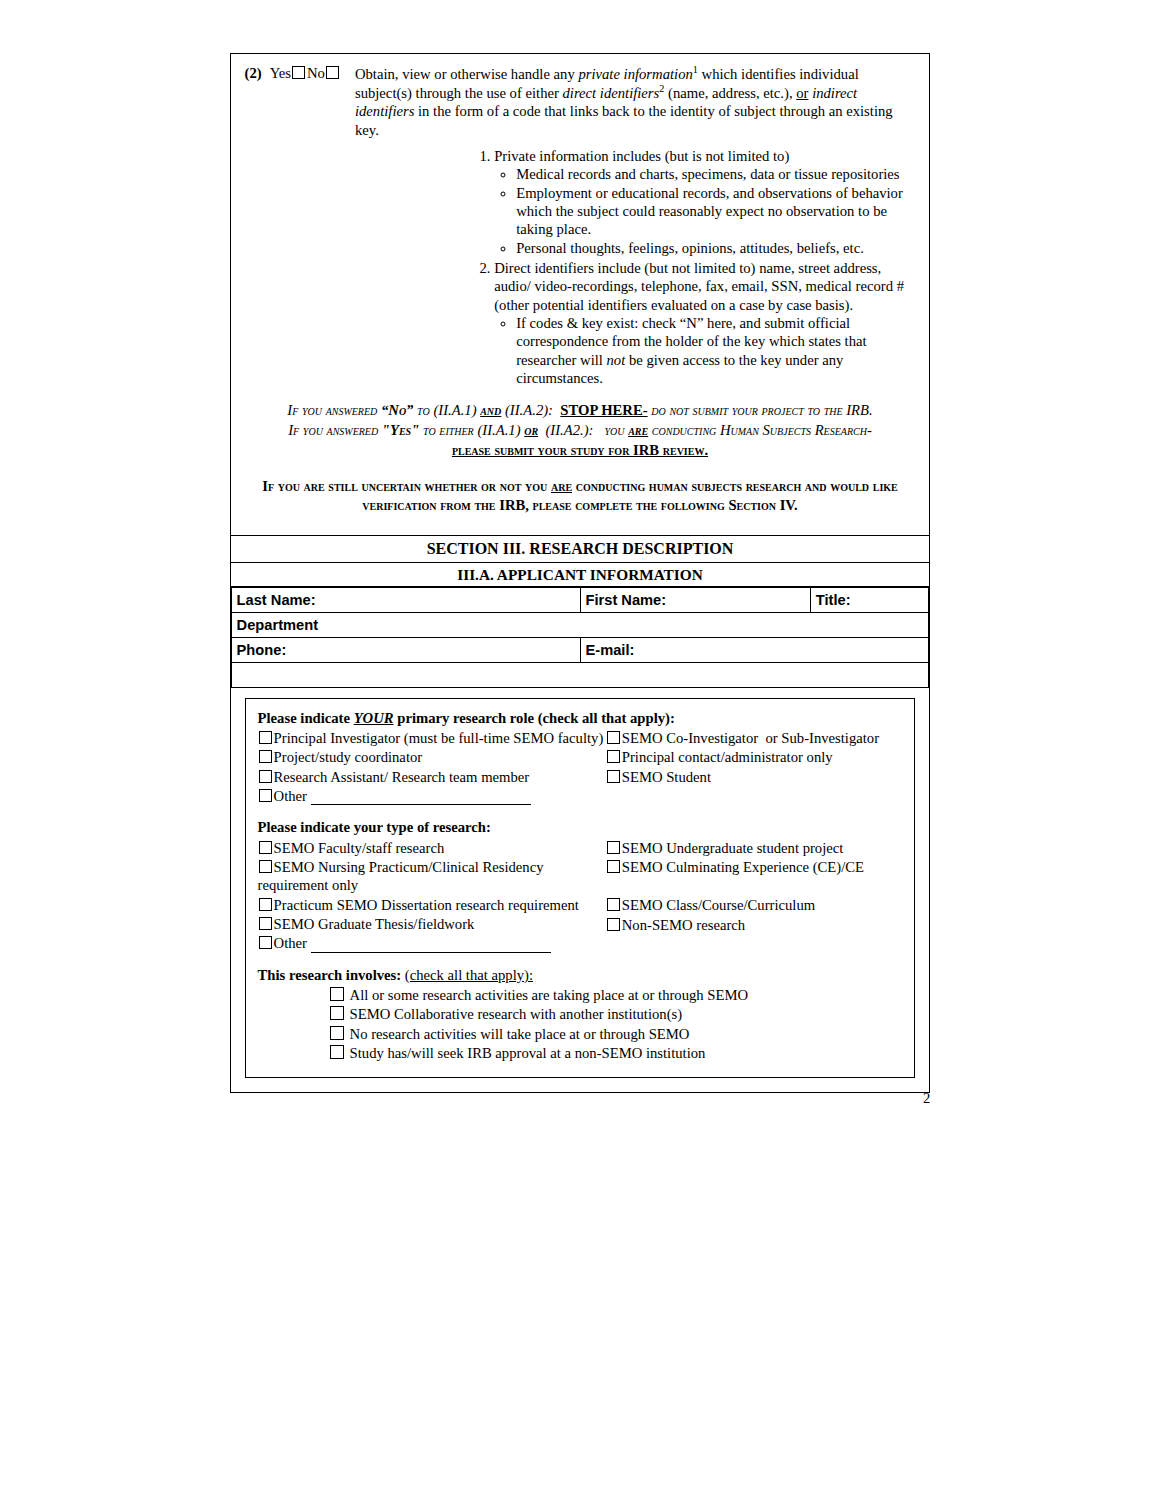(2) Yes No Obtain, view or otherwise handle any private information1 which identifies individual subject(s) through the use of either direct identifiers2 (name, address, etc.), or indirect identifiers in the form of a code that links back to the identity of subject through an existing key.
Private information includes (but is not limited to)
Medical records and charts, specimens, data or tissue repositories
Employment or educational records, and observations of behavior which the subject could reasonably expect no observation to be taking place.
Personal thoughts, feelings, opinions, attitudes, beliefs, etc.
Direct identifiers include (but not limited to) name, street address, audio/ video-recordings, telephone, fax, email, SSN, medical record # (other potential identifiers evaluated on a case by case basis).
If codes & key exist: check “N” here, and submit official correspondence from the holder of the key which states that researcher will not be given access to the key under any circumstances.
If you answered “No” to (II.A.1) and (II.A.2): STOP HERE- do not submit your project to the IRB. If you answered "Yes" to either (II.A.1) or (II.A2.): you are conducting Human Subjects Research- please submit your study for IRB review.
If you are still uncertain whether or not you are conducting human subjects research and would like verification from the IRB, please complete the following Section IV.
SECTION III. RESEARCH DESCRIPTION
III.A. APPLICANT INFORMATION
| Last Name: | First Name: | Title: |
| Department |
| Phone: | E-mail: |
Please indicate YOUR primary research role (check all that apply):
Principal Investigator (must be full-time SEMO faculty) Project/study coordinator Research Assistant/ Research team member Other
SEMO Co-Investigator or Sub-Investigator Principal contact/administrator only SEMO Student
Please indicate your type of research:
SEMO Faculty/staff research SEMO Nursing Practicum/Clinical Residency requirement only Practicum SEMO Dissertation research requirement SEMO Graduate Thesis/fieldwork Other
SEMO Undergraduate student project SEMO Culminating Experience (CE)/CE SEMO Class/Course/Curriculum Non-SEMO research
This research involves: (check all that apply):
All or some research activities are taking place at or through SEMO SEMO Collaborative research with another institution(s) No research activities will take place at or through SEMO Study has/will seek IRB approval at a non-SEMO institution
2